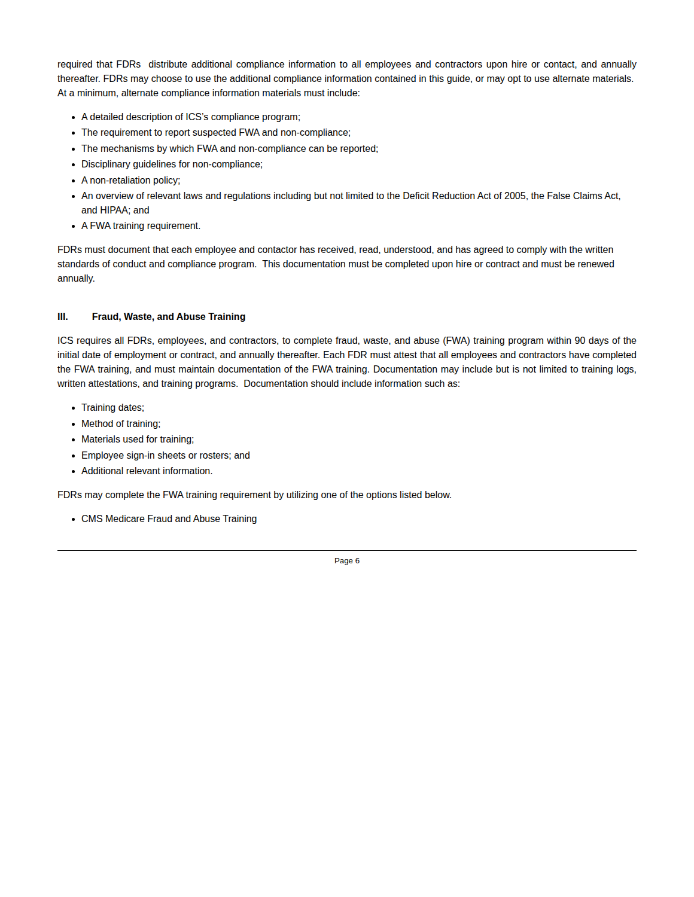required that FDRs distribute additional compliance information to all employees and contractors upon hire or contact, and annually thereafter. FDRs may choose to use the additional compliance information contained in this guide, or may opt to use alternate materials. At a minimum, alternate compliance information materials must include:
A detailed description of ICS’s compliance program;
The requirement to report suspected FWA and non-compliance;
The mechanisms by which FWA and non-compliance can be reported;
Disciplinary guidelines for non-compliance;
A non-retaliation policy;
An overview of relevant laws and regulations including but not limited to the Deficit Reduction Act of 2005, the False Claims Act, and HIPAA; and
A FWA training requirement.
FDRs must document that each employee and contactor has received, read, understood, and has agreed to comply with the written standards of conduct and compliance program. This documentation must be completed upon hire or contract and must be renewed annually.
III. Fraud, Waste, and Abuse Training
ICS requires all FDRs, employees, and contractors, to complete fraud, waste, and abuse (FWA) training program within 90 days of the initial date of employment or contract, and annually thereafter. Each FDR must attest that all employees and contractors have completed the FWA training, and must maintain documentation of the FWA training. Documentation may include but is not limited to training logs, written attestations, and training programs. Documentation should include information such as:
Training dates;
Method of training;
Materials used for training;
Employee sign-in sheets or rosters; and
Additional relevant information.
FDRs may complete the FWA training requirement by utilizing one of the options listed below.
CMS Medicare Fraud and Abuse Training
Page 6